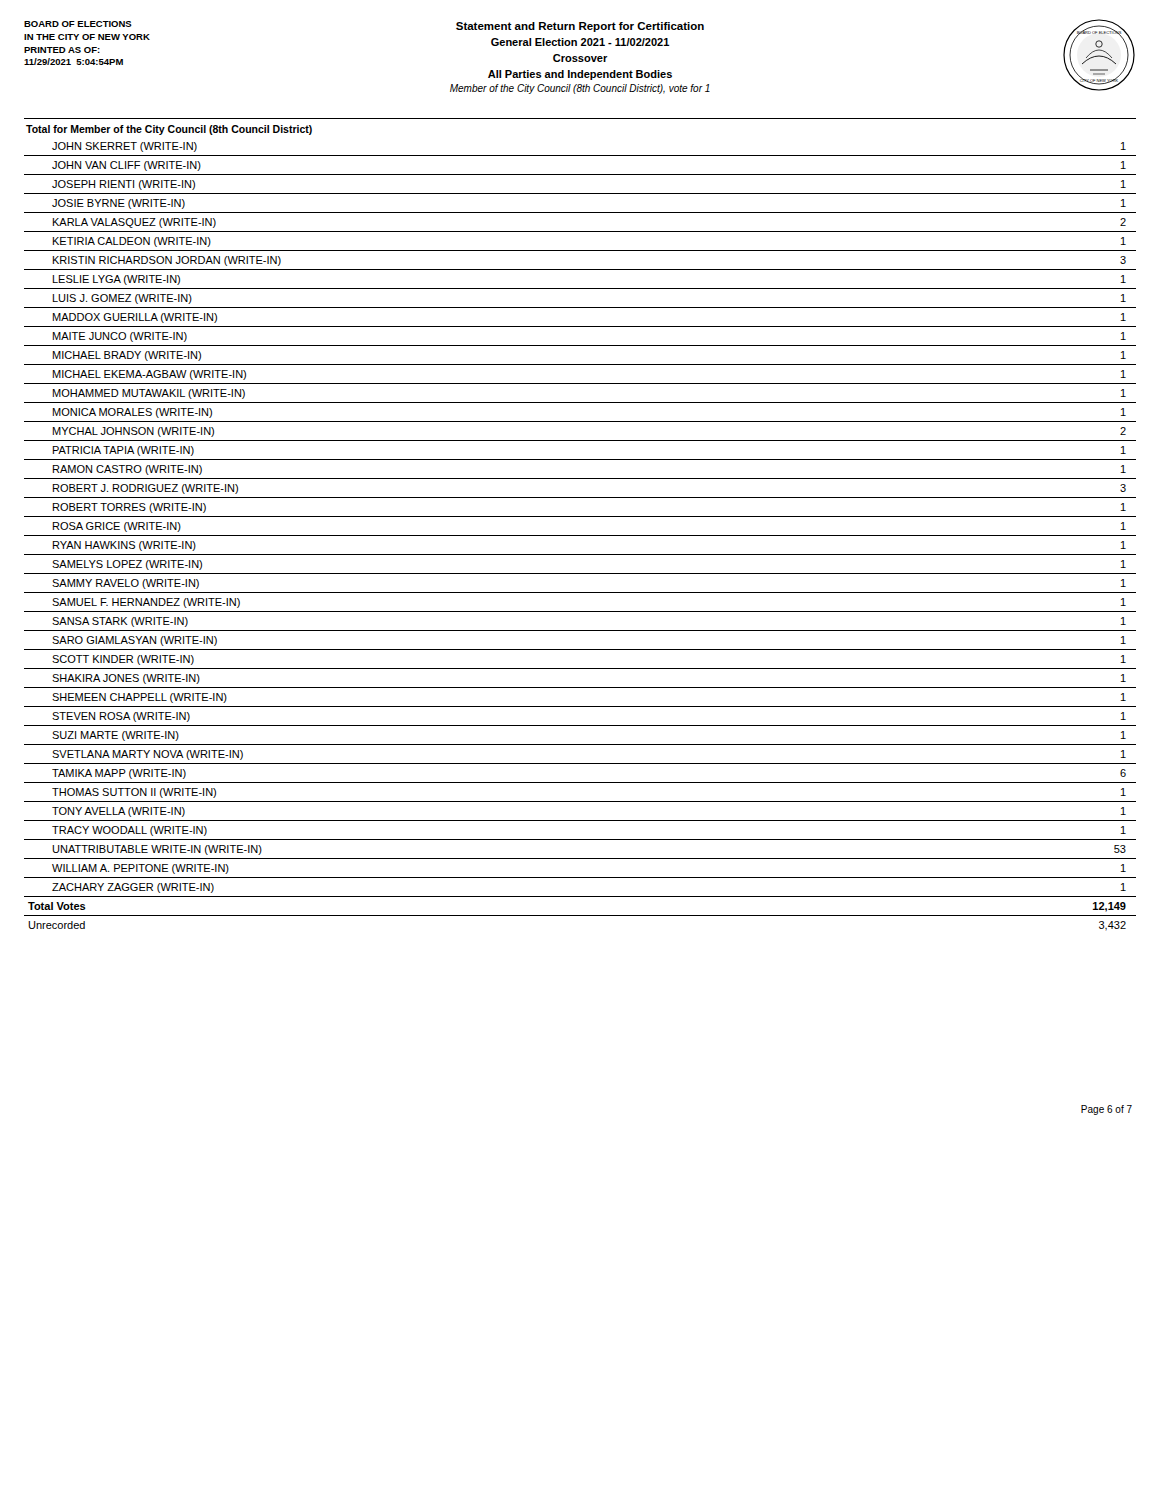BOARD OF ELECTIONS
IN THE CITY OF NEW YORK
PRINTED AS OF:
11/29/2021 5:04:54PM
BOARD OF ELECTIONS CITY OF NEW YORK
Statement and Return Report for Certification
General Election 2021 - 11/02/2021
Crossover
All Parties and Independent Bodies
Member of the City Council (8th Council District), vote for 1
Total for Member of the City Council (8th Council District)
| JOHN SKERRET (WRITE-IN) | 1 |
| JOHN VAN CLIFF (WRITE-IN) | 1 |
| JOSEPH RIENTI (WRITE-IN) | 1 |
| JOSIE BYRNE (WRITE-IN) | 1 |
| KARLA VALASQUEZ (WRITE-IN) | 2 |
| KETIRIA CALDEON (WRITE-IN) | 1 |
| KRISTIN RICHARDSON JORDAN (WRITE-IN) | 3 |
| LESLIE LYGA (WRITE-IN) | 1 |
| LUIS J. GOMEZ (WRITE-IN) | 1 |
| MADDOX GUERILLA (WRITE-IN) | 1 |
| MAITE JUNCO (WRITE-IN) | 1 |
| MICHAEL BRADY (WRITE-IN) | 1 |
| MICHAEL EKEMA-AGBAW (WRITE-IN) | 1 |
| MOHAMMED MUTAWAKIL (WRITE-IN) | 1 |
| MONICA MORALES (WRITE-IN) | 1 |
| MYCHAL JOHNSON (WRITE-IN) | 2 |
| PATRICIA TAPIA (WRITE-IN) | 1 |
| RAMON CASTRO (WRITE-IN) | 1 |
| ROBERT J. RODRIGUEZ (WRITE-IN) | 3 |
| ROBERT TORRES (WRITE-IN) | 1 |
| ROSA GRICE (WRITE-IN) | 1 |
| RYAN HAWKINS (WRITE-IN) | 1 |
| SAMELYS LOPEZ (WRITE-IN) | 1 |
| SAMMY RAVELO (WRITE-IN) | 1 |
| SAMUEL F. HERNANDEZ (WRITE-IN) | 1 |
| SANSA STARK (WRITE-IN) | 1 |
| SARO GIAMLASYAN (WRITE-IN) | 1 |
| SCOTT KINDER (WRITE-IN) | 1 |
| SHAKIRA JONES (WRITE-IN) | 1 |
| SHEMEEN CHAPPELL (WRITE-IN) | 1 |
| STEVEN ROSA (WRITE-IN) | 1 |
| SUZI MARTE (WRITE-IN) | 1 |
| SVETLANA MARTY NOVA (WRITE-IN) | 1 |
| TAMIKA MAPP (WRITE-IN) | 6 |
| THOMAS SUTTON II (WRITE-IN) | 1 |
| TONY AVELLA (WRITE-IN) | 1 |
| TRACY WOODALL (WRITE-IN) | 1 |
| UNATTRIBUTABLE WRITE-IN (WRITE-IN) | 53 |
| WILLIAM A. PEPITONE (WRITE-IN) | 1 |
| ZACHARY ZAGGER (WRITE-IN) | 1 |
| Total Votes | 12,149 |
| Unrecorded | 3,432 |
Page 6 of 7